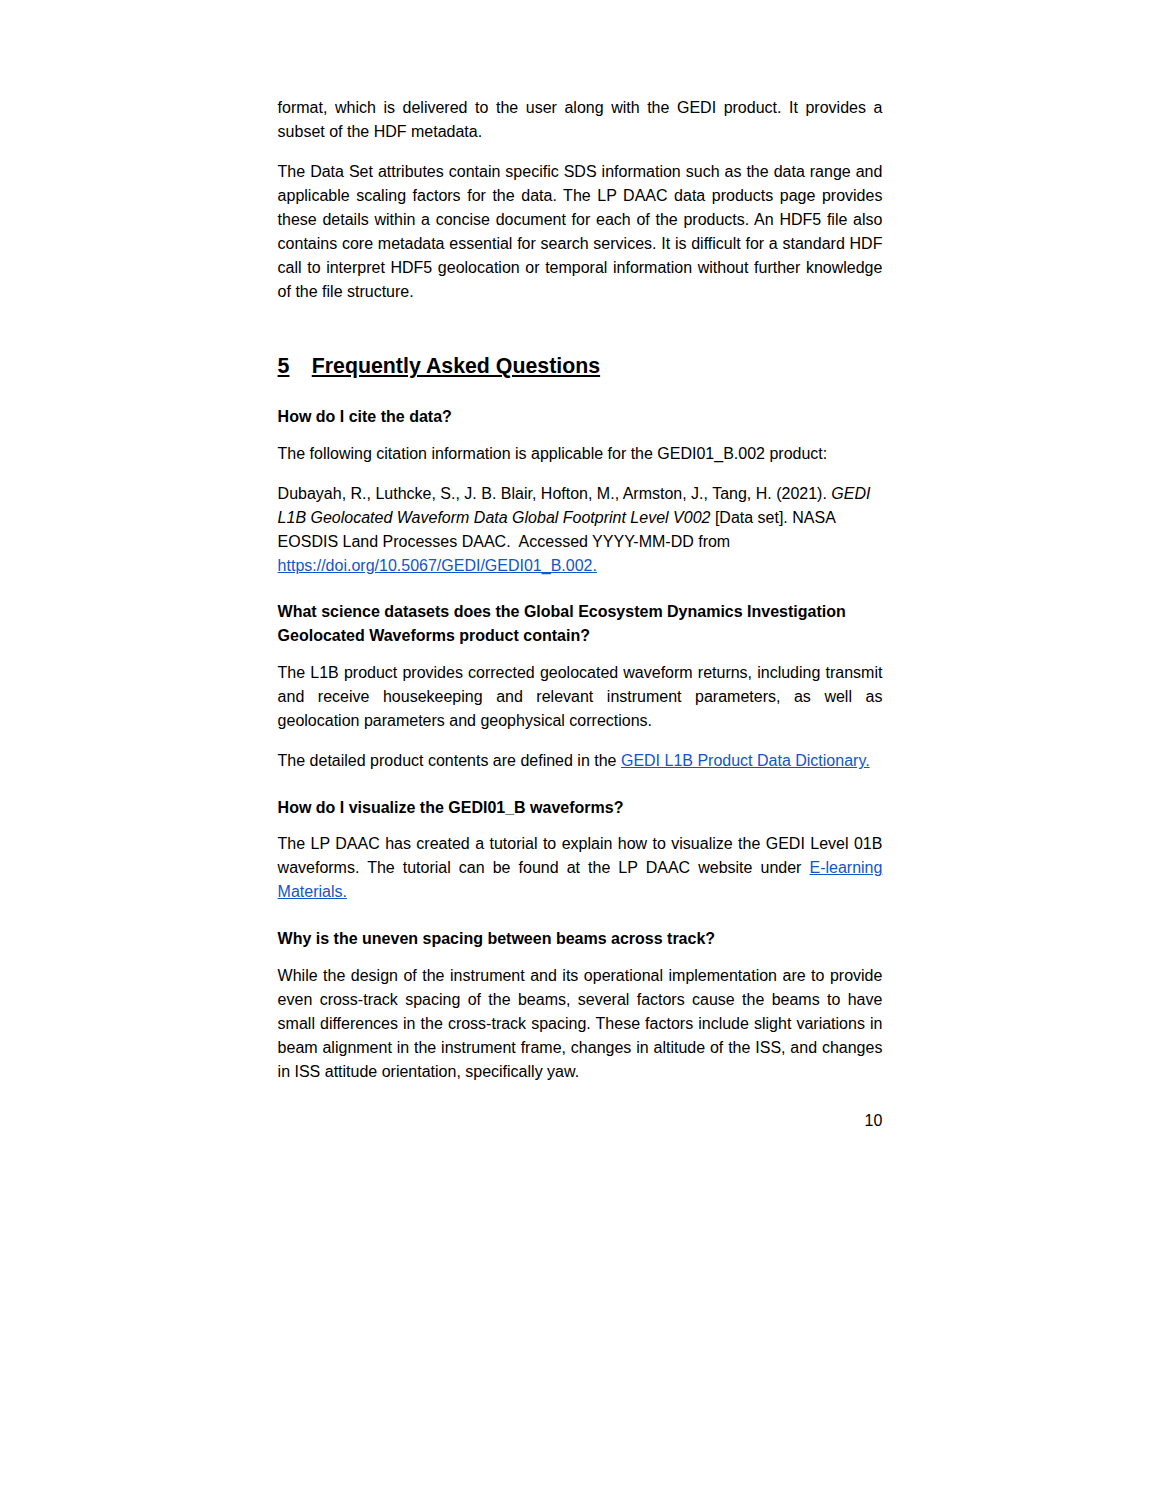format, which is delivered to the user along with the GEDI product. It provides a subset of the HDF metadata.
The Data Set attributes contain specific SDS information such as the data range and applicable scaling factors for the data. The LP DAAC data products page provides these details within a concise document for each of the products. An HDF5 file also contains core metadata essential for search services. It is difficult for a standard HDF call to interpret HDF5 geolocation or temporal information without further knowledge of the file structure.
5 Frequently Asked Questions
How do I cite the data?
The following citation information is applicable for the GEDI01_B.002 product:
Dubayah, R., Luthcke, S., J. B. Blair, Hofton, M., Armston, J., Tang, H. (2021). GEDI L1B Geolocated Waveform Data Global Footprint Level V002 [Data set]. NASA EOSDIS Land Processes DAAC. Accessed YYYY-MM-DD from https://doi.org/10.5067/GEDI/GEDI01_B.002.
What science datasets does the Global Ecosystem Dynamics Investigation Geolocated Waveforms product contain?
The L1B product provides corrected geolocated waveform returns, including transmit and receive housekeeping and relevant instrument parameters, as well as geolocation parameters and geophysical corrections.
The detailed product contents are defined in the GEDI L1B Product Data Dictionary.
How do I visualize the GEDI01_B waveforms?
The LP DAAC has created a tutorial to explain how to visualize the GEDI Level 01B waveforms. The tutorial can be found at the LP DAAC website under E-learning Materials.
Why is the uneven spacing between beams across track?
While the design of the instrument and its operational implementation are to provide even cross-track spacing of the beams, several factors cause the beams to have small differences in the cross-track spacing. These factors include slight variations in beam alignment in the instrument frame, changes in altitude of the ISS, and changes in ISS attitude orientation, specifically yaw.
10